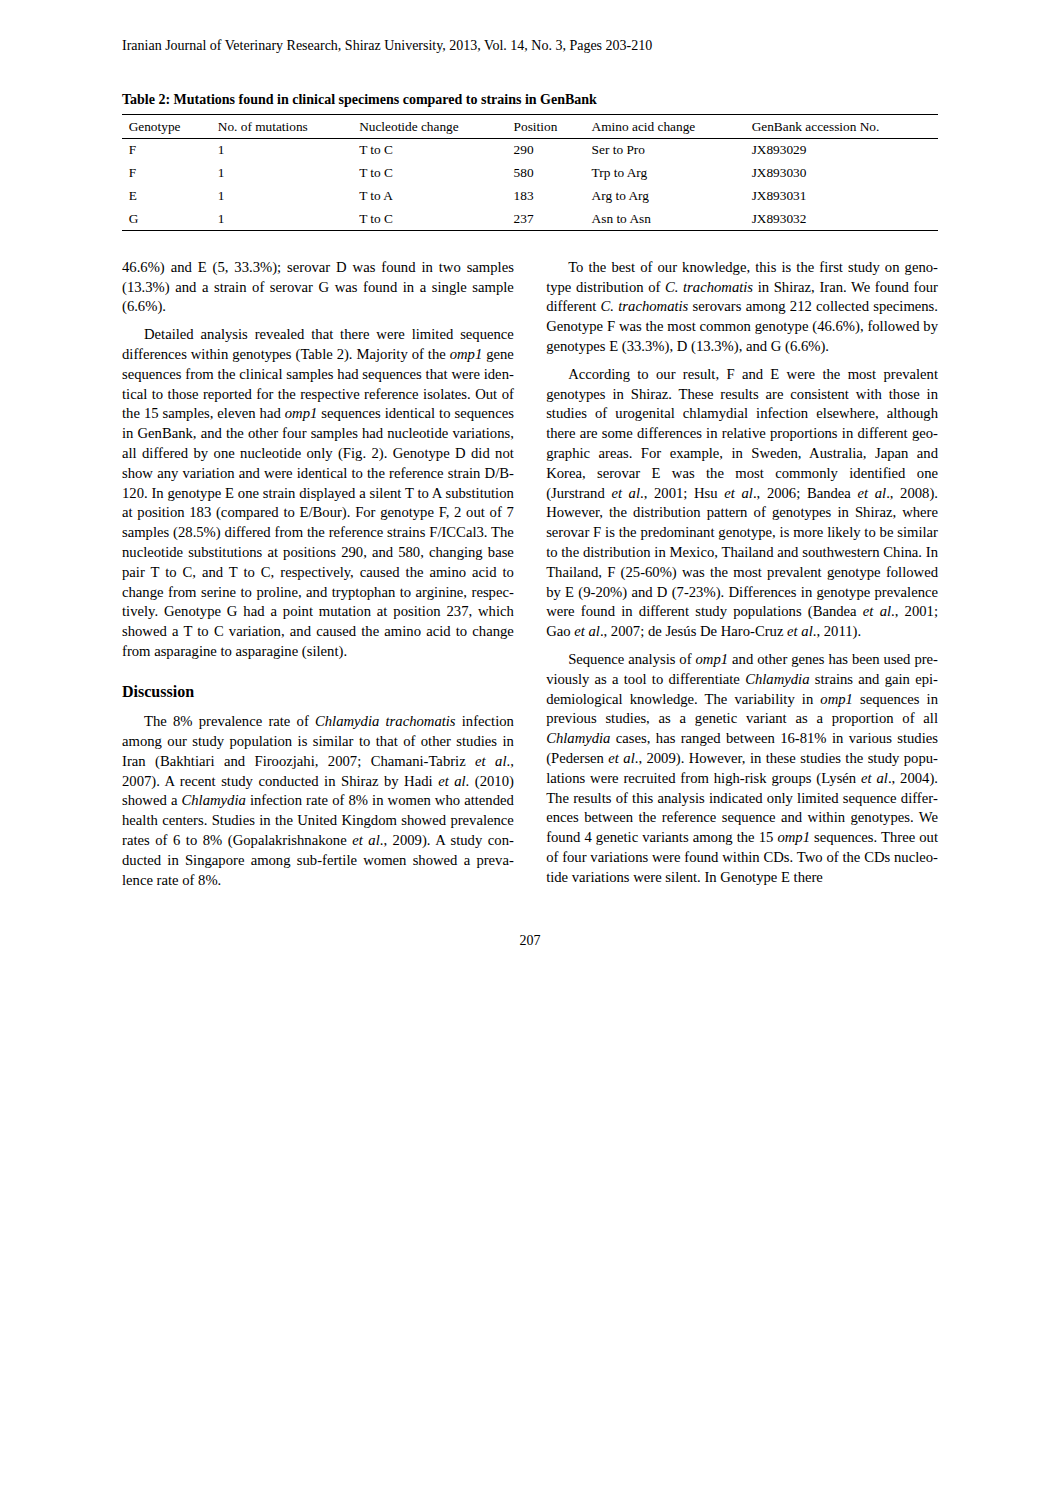Iranian Journal of Veterinary Research, Shiraz University, 2013, Vol. 14, No. 3, Pages 203-210
Table 2: Mutations found in clinical specimens compared to strains in GenBank
| Genotype | No. of mutations | Nucleotide change | Position | Amino acid change | GenBank accession No. |
| --- | --- | --- | --- | --- | --- |
| F | 1 | T to C | 290 | Ser to Pro | JX893029 |
| F | 1 | T to C | 580 | Trp to Arg | JX893030 |
| E | 1 | T to A | 183 | Arg to Arg | JX893031 |
| G | 1 | T to C | 237 | Asn to Asn | JX893032 |
46.6%) and E (5, 33.3%); serovar D was found in two samples (13.3%) and a strain of serovar G was found in a single sample (6.6%).
Detailed analysis revealed that there were limited sequence differences within genotypes (Table 2). Majority of the omp1 gene sequences from the clinical samples had sequences that were identical to those reported for the respective reference isolates. Out of the 15 samples, eleven had omp1 sequences identical to sequences in GenBank, and the other four samples had nucleotide variations, all differed by one nucleotide only (Fig. 2). Genotype D did not show any variation and were identical to the reference strain D/B-120. In genotype E one strain displayed a silent T to A substitution at position 183 (compared to E/Bour). For genotype F, 2 out of 7 samples (28.5%) differed from the reference strains F/ICCal3. The nucleotide substitutions at positions 290, and 580, changing base pair T to C, and T to C, respectively, caused the amino acid to change from serine to proline, and tryptophan to arginine, respectively. Genotype G had a point mutation at position 237, which showed a T to C variation, and caused the amino acid to change from asparagine to asparagine (silent).
Discussion
The 8% prevalence rate of Chlamydia trachomatis infection among our study population is similar to that of other studies in Iran (Bakhtiari and Firoozjahi, 2007; Chamani-Tabriz et al., 2007). A recent study conducted in Shiraz by Hadi et al. (2010) showed a Chlamydia infection rate of 8% in women who attended health centers. Studies in the United Kingdom showed prevalence rates of 6 to 8% (Gopalakrishnakone et al., 2009). A study conducted in Singapore among sub-fertile women showed a prevalence rate of 8%.
To the best of our knowledge, this is the first study on genotype distribution of C. trachomatis in Shiraz, Iran. We found four different C. trachomatis serovars among 212 collected specimens. Genotype F was the most common genotype (46.6%), followed by genotypes E (33.3%), D (13.3%), and G (6.6%).
According to our result, F and E were the most prevalent genotypes in Shiraz. These results are consistent with those in studies of urogenital chlamydial infection elsewhere, although there are some differences in relative proportions in different geographic areas. For example, in Sweden, Australia, Japan and Korea, serovar E was the most commonly identified one (Jurstrand et al., 2001; Hsu et al., 2006; Bandea et al., 2008). However, the distribution pattern of genotypes in Shiraz, where serovar F is the predominant genotype, is more likely to be similar to the distribution in Mexico, Thailand and southwestern China. In Thailand, F (25-60%) was the most prevalent genotype followed by E (9-20%) and D (7-23%). Differences in genotype prevalence were found in different study populations (Bandea et al., 2001; Gao et al., 2007; de Jesús De Haro-Cruz et al., 2011).
Sequence analysis of omp1 and other genes has been used previously as a tool to differentiate Chlamydia strains and gain epidemiological knowledge. The variability in omp1 sequences in previous studies, as a genetic variant as a proportion of all Chlamydia cases, has ranged between 16-81% in various studies (Pedersen et al., 2009). However, in these studies the study populations were recruited from high-risk groups (Lysén et al., 2004). The results of this analysis indicated only limited sequence differences between the reference sequence and within genotypes. We found 4 genetic variants among the 15 omp1 sequences. Three out of four variations were found within CDs. Two of the CDs nucleotide variations were silent. In Genotype E there
207